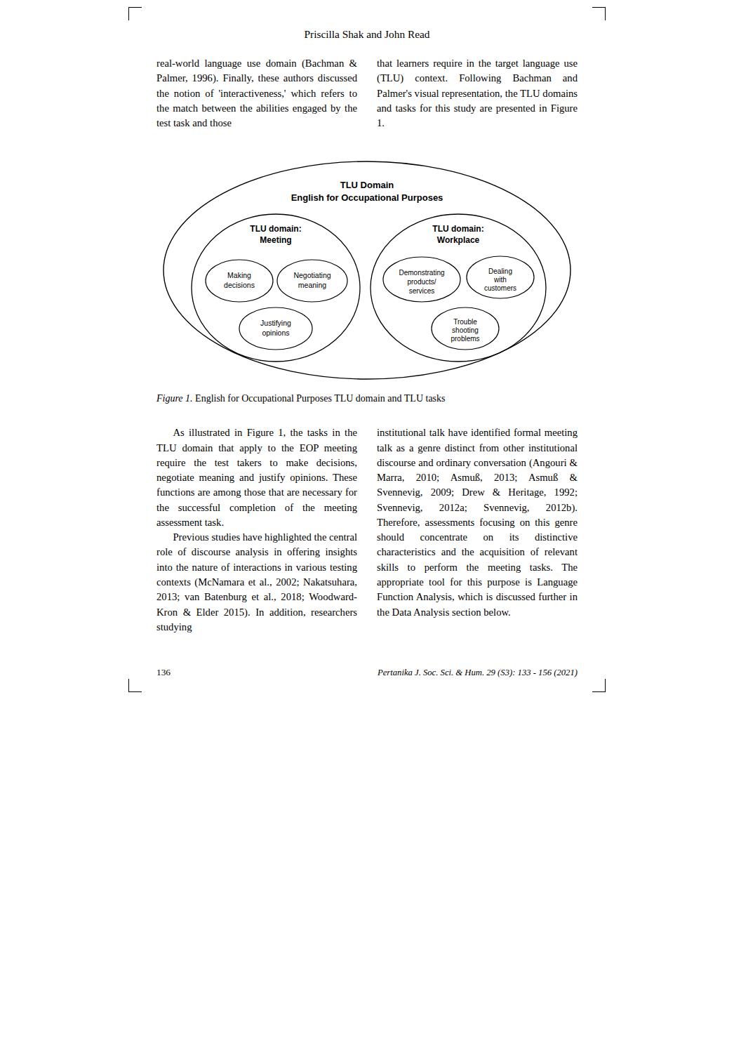Priscilla Shak and John Read
real-world language use domain (Bachman & Palmer, 1996). Finally, these authors discussed the notion of 'interactiveness,' which refers to the match between the abilities engaged by the test task and those
that learners require in the target language use (TLU) context. Following Bachman and Palmer's visual representation, the TLU domains and tasks for this study are presented in Figure 1.
TLU Domain English for Occupational Purposes TLU domain: Meeting Making decisions Negotiating meaning Justifying opinions TLU domain: Workplace Demonstrating products/ services Dealing with customers Trouble shooting problems
Figure 1. English for Occupational Purposes TLU domain and TLU tasks
As illustrated in Figure 1, the tasks in the TLU domain that apply to the EOP meeting require the test takers to make decisions, negotiate meaning and justify opinions. These functions are among those that are necessary for the successful completion of the meeting assessment task.
Previous studies have highlighted the central role of discourse analysis in offering insights into the nature of interactions in various testing contexts (McNamara et al., 2002; Nakatsuhara, 2013; van Batenburg et al., 2018; Woodward-Kron & Elder 2015). In addition, researchers studying
institutional talk have identified formal meeting talk as a genre distinct from other institutional discourse and ordinary conversation (Angouri & Marra, 2010; Asmuß, 2013; Asmuß & Svennevig, 2009; Drew & Heritage, 1992; Svennevig, 2012a; Svennevig, 2012b). Therefore, assessments focusing on this genre should concentrate on its distinctive characteristics and the acquisition of relevant skills to perform the meeting tasks. The appropriate tool for this purpose is Language Function Analysis, which is discussed further in the Data Analysis section below.
136
Pertanika J. Soc. Sci. & Hum. 29 (S3): 133 - 156 (2021)